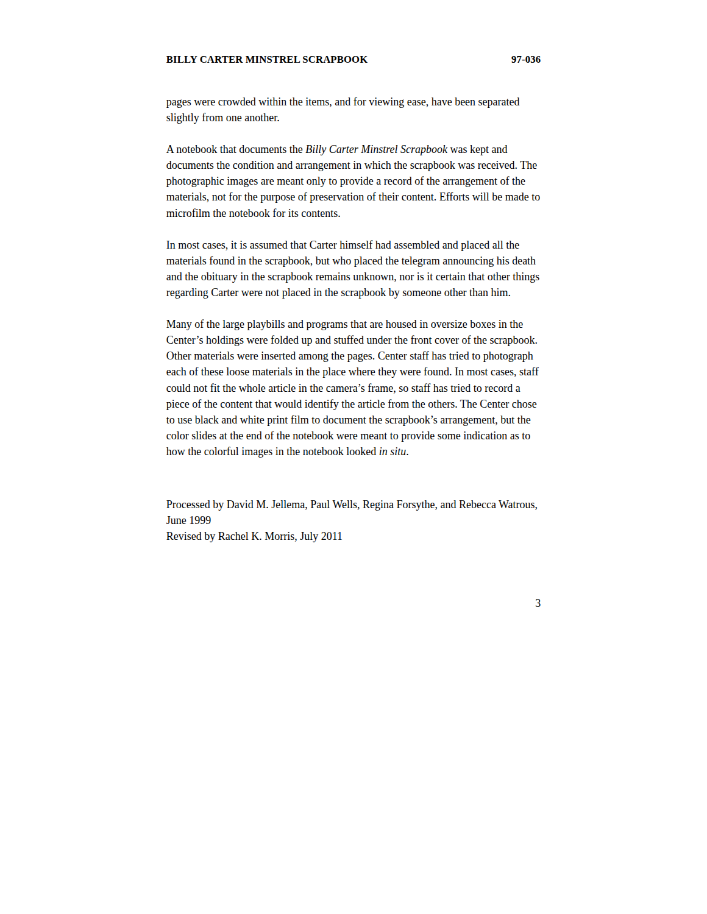Billy Carter Minstrel Scrapbook 97-036
pages were crowded within the items, and for viewing ease, have been separated slightly from one another.
A notebook that documents the Billy Carter Minstrel Scrapbook was kept and documents the condition and arrangement in which the scrapbook was received. The photographic images are meant only to provide a record of the arrangement of the materials, not for the purpose of preservation of their content. Efforts will be made to microfilm the notebook for its contents.
In most cases, it is assumed that Carter himself had assembled and placed all the materials found in the scrapbook, but who placed the telegram announcing his death and the obituary in the scrapbook remains unknown, nor is it certain that other things regarding Carter were not placed in the scrapbook by someone other than him.
Many of the large playbills and programs that are housed in oversize boxes in the Center’s holdings were folded up and stuffed under the front cover of the scrapbook. Other materials were inserted among the pages. Center staff has tried to photograph each of these loose materials in the place where they were found. In most cases, staff could not fit the whole article in the camera’s frame, so staff has tried to record a piece of the content that would identify the article from the others. The Center chose to use black and white print film to document the scrapbook’s arrangement, but the color slides at the end of the notebook were meant to provide some indication as to how the colorful images in the notebook looked in situ.
Processed by David M. Jellema, Paul Wells, Regina Forsythe, and Rebecca Watrous, June 1999
Revised by Rachel K. Morris, July 2011
3